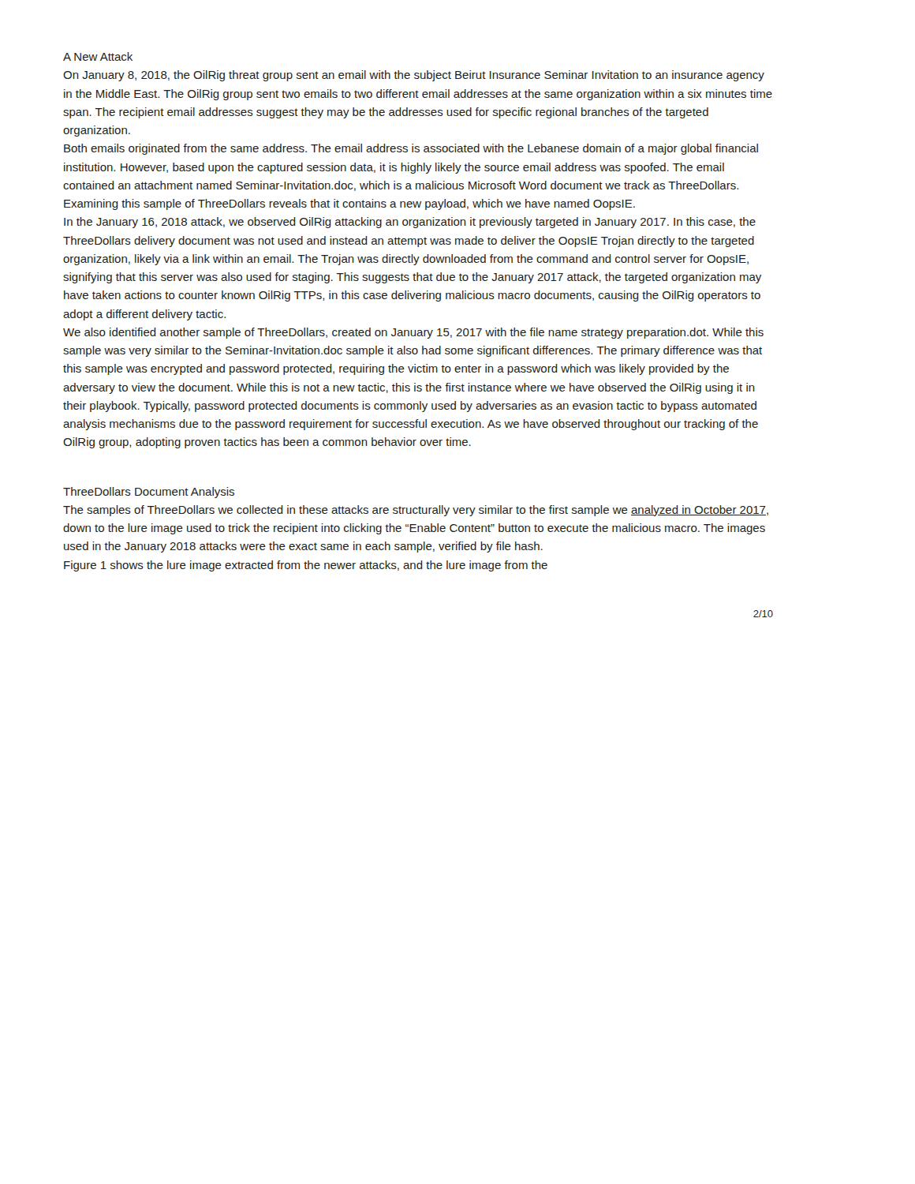A New Attack
On January 8, 2018, the OilRig threat group sent an email with the subject Beirut Insurance Seminar Invitation to an insurance agency in the Middle East. The OilRig group sent two emails to two different email addresses at the same organization within a six minutes time span. The recipient email addresses suggest they may be the addresses used for specific regional branches of the targeted organization.
Both emails originated from the same address. The email address is associated with the Lebanese domain of a major global financial institution. However, based upon the captured session data, it is highly likely the source email address was spoofed. The email contained an attachment named Seminar-Invitation.doc, which is a malicious Microsoft Word document we track as ThreeDollars. Examining this sample of ThreeDollars reveals that it contains a new payload, which we have named OopsIE.
In the January 16, 2018 attack, we observed OilRig attacking an organization it previously targeted in January 2017. In this case, the ThreeDollars delivery document was not used and instead an attempt was made to deliver the OopsIE Trojan directly to the targeted organization, likely via a link within an email. The Trojan was directly downloaded from the command and control server for OopsIE, signifying that this server was also used for staging. This suggests that due to the January 2017 attack, the targeted organization may have taken actions to counter known OilRig TTPs, in this case delivering malicious macro documents, causing the OilRig operators to adopt a different delivery tactic.
We also identified another sample of ThreeDollars, created on January 15, 2017 with the file name strategy preparation.dot. While this sample was very similar to the Seminar-Invitation.doc sample it also had some significant differences. The primary difference was that this sample was encrypted and password protected, requiring the victim to enter in a password which was likely provided by the adversary to view the document. While this is not a new tactic, this is the first instance where we have observed the OilRig using it in their playbook. Typically, password protected documents is commonly used by adversaries as an evasion tactic to bypass automated analysis mechanisms due to the password requirement for successful execution. As we have observed throughout our tracking of the OilRig group, adopting proven tactics has been a common behavior over time.
ThreeDollars Document Analysis
The samples of ThreeDollars we collected in these attacks are structurally very similar to the first sample we analyzed in October 2017, down to the lure image used to trick the recipient into clicking the “Enable Content” button to execute the malicious macro. The images used in the January 2018 attacks were the exact same in each sample, verified by file hash.
Figure 1 shows the lure image extracted from the newer attacks, and the lure image from the
2/10